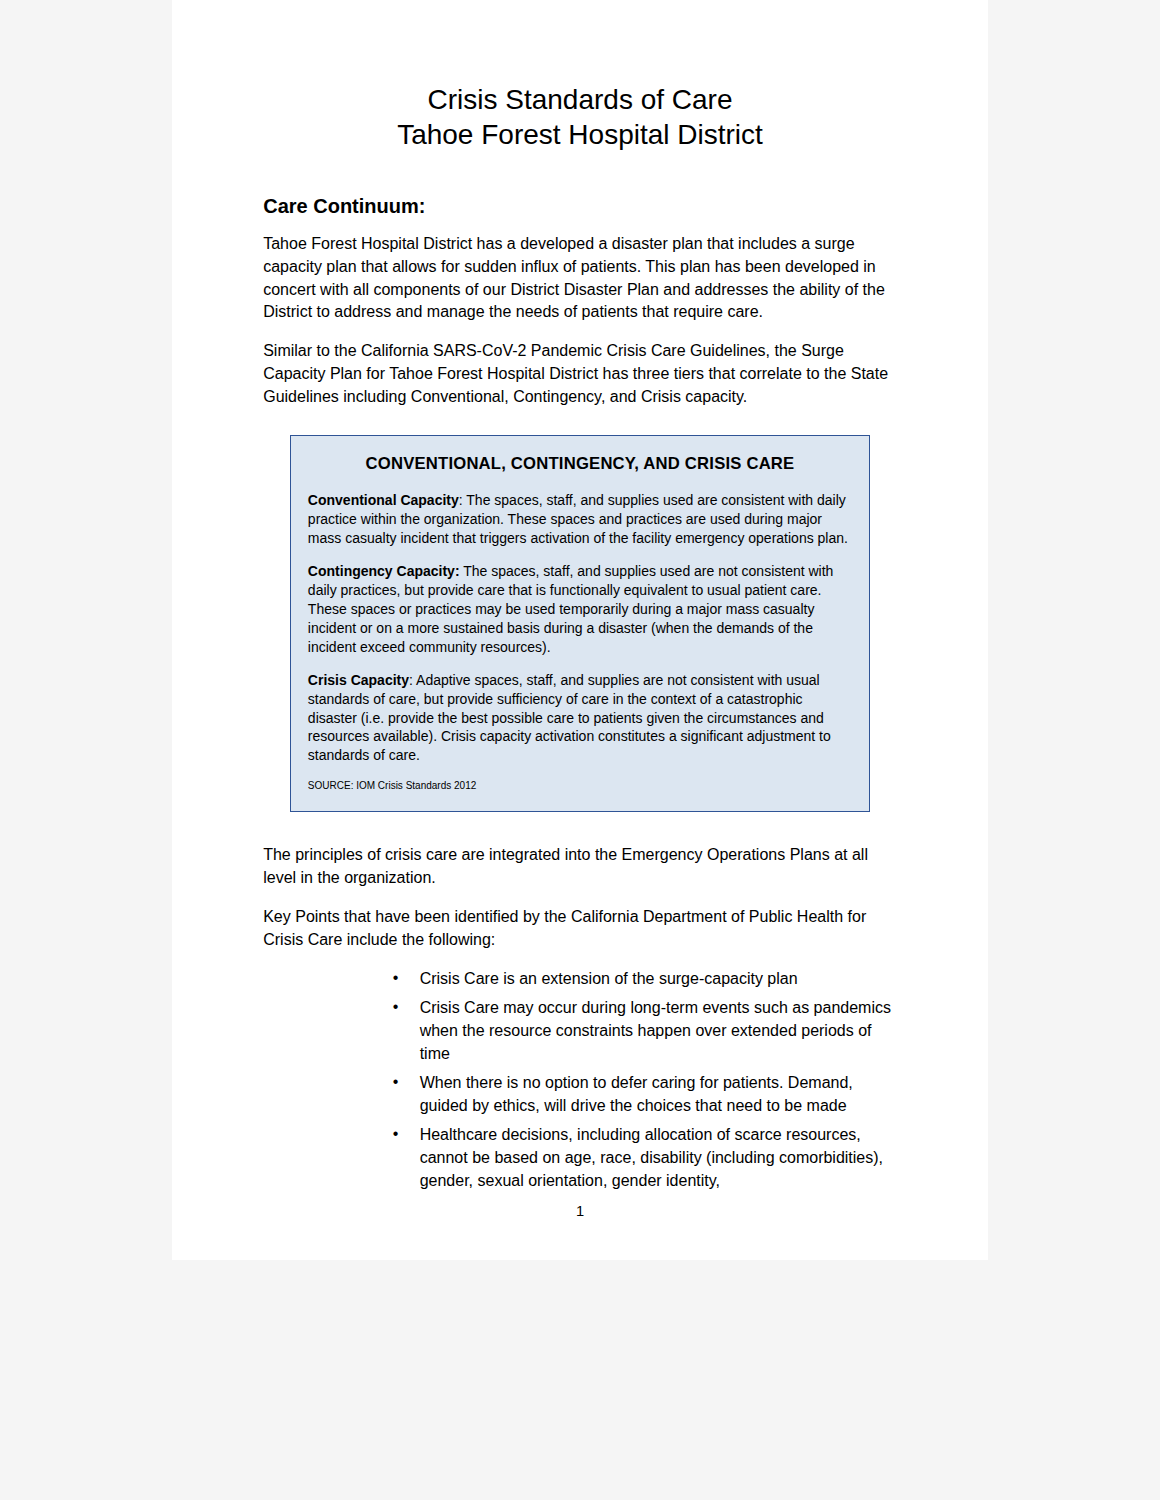Crisis Standards of Care
Tahoe Forest Hospital District
Care Continuum:
Tahoe Forest Hospital District has a developed a disaster plan that includes a surge capacity plan that allows for sudden influx of patients. This plan has been developed in concert with all components of our District Disaster Plan and addresses the ability of the District to address and manage the needs of patients that require care.
Similar to the California SARS-CoV-2 Pandemic Crisis Care Guidelines, the Surge Capacity Plan for Tahoe Forest Hospital District has three tiers that correlate to the State Guidelines including Conventional, Contingency, and Crisis capacity.
CONVENTIONAL, CONTINGENCY, AND CRISIS CARE
Conventional Capacity: The spaces, staff, and supplies used are consistent with daily practice within the organization. These spaces and practices are used during major mass casualty incident that triggers activation of the facility emergency operations plan.
Contingency Capacity: The spaces, staff, and supplies used are not consistent with daily practices, but provide care that is functionally equivalent to usual patient care. These spaces or practices may be used temporarily during a major mass casualty incident or on a more sustained basis during a disaster (when the demands of the incident exceed community resources).
Crisis Capacity: Adaptive spaces, staff, and supplies are not consistent with usual standards of care, but provide sufficiency of care in the context of a catastrophic disaster (i.e. provide the best possible care to patients given the circumstances and resources available). Crisis capacity activation constitutes a significant adjustment to standards of care.
SOURCE: IOM Crisis Standards 2012
The principles of crisis care are integrated into the Emergency Operations Plans at all level in the organization.
Key Points that have been identified by the California Department of Public Health for Crisis Care include the following:
Crisis Care is an extension of the surge-capacity plan
Crisis Care may occur during long-term events such as pandemics when the resource constraints happen over extended periods of time
When there is no option to defer caring for patients. Demand, guided by ethics, will drive the choices that need to be made
Healthcare decisions, including allocation of scarce resources, cannot be based on age, race, disability (including comorbidities), gender, sexual orientation, gender identity,
1